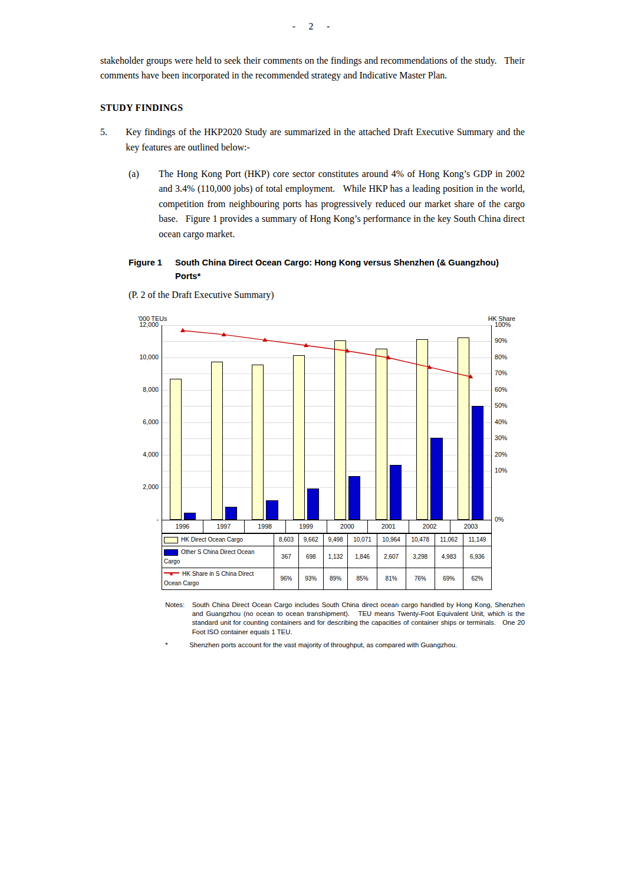- 2 -
stakeholder groups were held to seek their comments on the findings and recommendations of the study. Their comments have been incorporated in the recommended strategy and Indicative Master Plan.
STUDY FINDINGS
5.
Key findings of the HKP2020 Study are summarized in the attached Draft Executive Summary and the key features are outlined below:-
(a)
The Hong Kong Port (HKP) core sector constitutes around 4% of Hong Kong’s GDP in 2002 and 3.4% (110,000 jobs) of total employment. While HKP has a leading position in the world, competition from neighbouring ports has progressively reduced our market share of the cargo base. Figure 1 provides a summary of Hong Kong’s performance in the key South China direct ocean cargo market.
Figure 1 South China Direct Ocean Cargo: Hong Kong versus Shenzhen (& Guangzhou) Ports*
(P. 2 of the Draft Executive Summary)
'000 TEUs HK Share
12,000 100%
90%
10,000 80%
70%
8,000 60%
50%
6,000 40%
30%
4,000 20%
10%
2,000 - 0%
1996
1997
1998
1999
2000
2001
2002
2003
| HK Direct Ocean Cargo | 8,603 | 9,662 | 9,498 | 10,071 | 10,964 | 10,478 | 11,062 | 11,149 |
| Other S China Direct Ocean Cargo | 367 | 698 | 1,132 | 1,846 | 2,607 | 3,298 | 4,983 | 6,936 |
| HK Share in S China Direct Ocean Cargo | 96% | 93% | 89% | 85% | 81% | 76% | 69% | 62% |
Notes:
South China Direct Ocean Cargo includes South China direct ocean cargo handled by Hong Kong, Shenzhen and Guangzhou (no ocean to ocean transhipment). TEU means Twenty-Foot Equivalent Unit, which is the standard unit for counting containers and for describing the capacities of container ships or terminals. One 20 Foot ISO container equals 1 TEU.
*
Shenzhen ports account for the vast majority of throughput, as compared with Guangzhou.